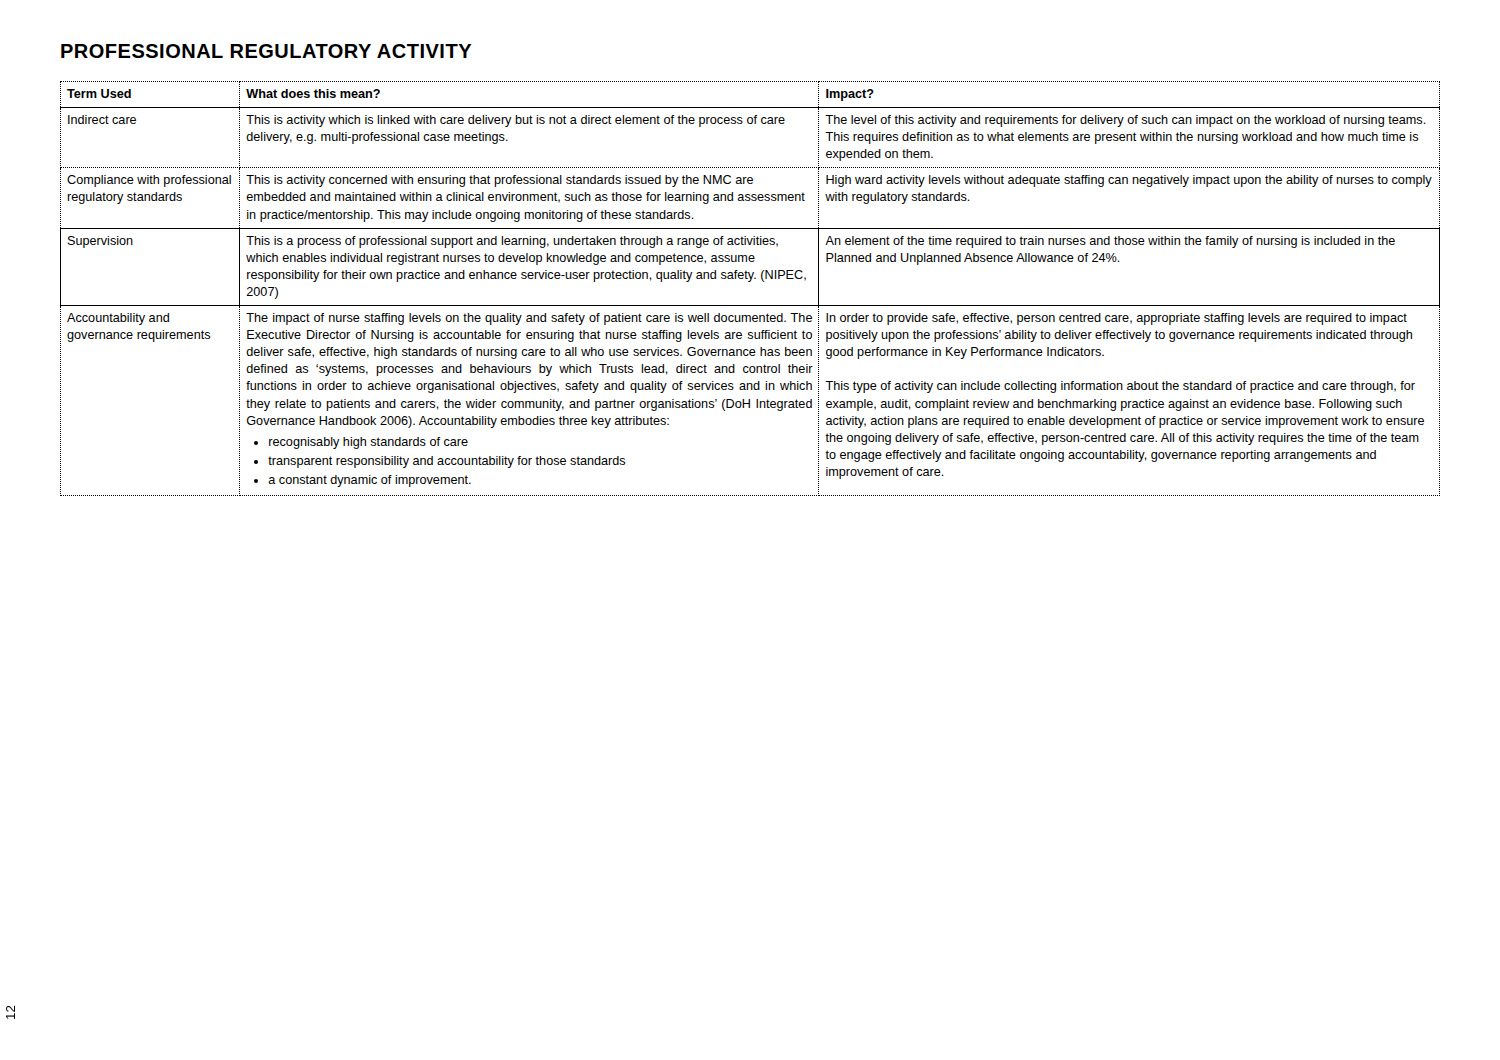PROFESSIONAL REGULATORY ACTIVITY
| Term Used | What does this mean? | Impact? |
| --- | --- | --- |
| Indirect care | This is activity which is linked with care delivery but is not a direct element of the process of care delivery, e.g. multi-professional case meetings. | The level of this activity and requirements for delivery of such can impact on the workload of nursing teams. This requires definition as to what elements are present within the nursing workload and how much time is expended on them. |
| Compliance with professional regulatory standards | This is activity concerned with ensuring that professional standards issued by the NMC are embedded and maintained within a clinical environment, such as those for learning and assessment in practice/mentorship. This may include ongoing monitoring of these standards. | High ward activity levels without adequate staffing can negatively impact upon the ability of nurses to comply with regulatory standards. |
| Supervision | This is a process of professional support and learning, undertaken through a range of activities, which enables individual registrant nurses to develop knowledge and competence, assume responsibility for their own practice and enhance service-user protection, quality and safety. (NIPEC, 2007) | An element of the time required to train nurses and those within the family of nursing is included in the Planned and Unplanned Absence Allowance of 24%. |
| Accountability and governance requirements | The impact of nurse staffing levels on the quality and safety of patient care is well documented. The Executive Director of Nursing is accountable for ensuring that nurse staffing levels are sufficient to deliver safe, effective, high standards of nursing care to all who use services. Governance has been defined as ‘systems, processes and behaviours by which Trusts lead, direct and control their functions in order to achieve organisational objectives, safety and quality of services and in which they relate to patients and carers, the wider community, and partner organisations’ (DoH Integrated Governance Handbook 2006). Accountability embodies three key attributes: recognisably high standards of care transparent responsibility and accountability for those standards a constant dynamic of improvement. | In order to provide safe, effective, person centred care, appropriate staffing levels are required to impact positively upon the professions’ ability to deliver effectively to governance requirements indicated through good performance in Key Performance Indicators. This type of activity can include collecting information about the standard of practice and care through, for example, audit, complaint review and benchmarking practice against an evidence base. Following such activity, action plans are required to enable development of practice or service improvement work to ensure the ongoing delivery of safe, effective, person-centred care. All of this activity requires the time of the team to engage effectively and facilitate ongoing accountability, governance reporting arrangements and improvement of care. |
12